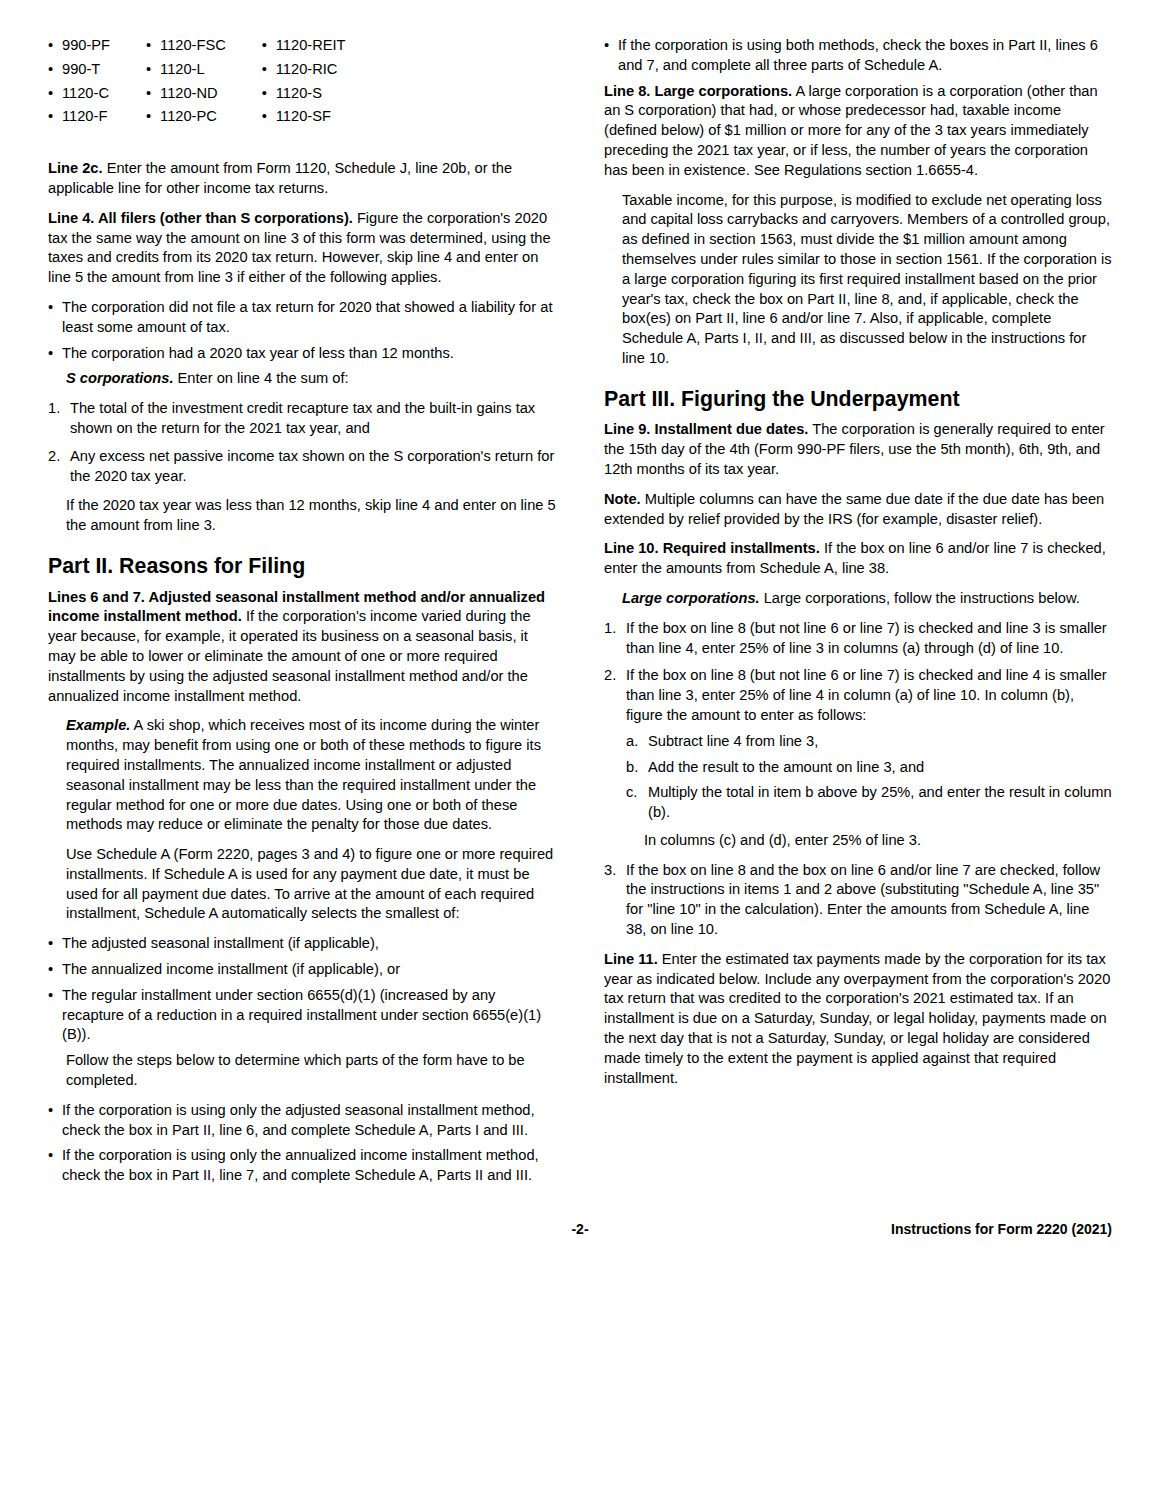990-PF
990-T
1120-C
1120-F
1120-FSC
1120-L
1120-ND
1120-PC
1120-REIT
1120-RIC
1120-S
1120-SF
Line 2c. Enter the amount from Form 1120, Schedule J, line 20b, or the applicable line for other income tax returns.
Line 4. All filers (other than S corporations). Figure the corporation's 2020 tax the same way the amount on line 3 of this form was determined, using the taxes and credits from its 2020 tax return. However, skip line 4 and enter on line 5 the amount from line 3 if either of the following applies.
The corporation did not file a tax return for 2020 that showed a liability for at least some amount of tax.
The corporation had a 2020 tax year of less than 12 months.
S corporations. Enter on line 4 the sum of:
1. The total of the investment credit recapture tax and the built-in gains tax shown on the return for the 2021 tax year, and
2. Any excess net passive income tax shown on the S corporation's return for the 2020 tax year.
If the 2020 tax year was less than 12 months, skip line 4 and enter on line 5 the amount from line 3.
Part II. Reasons for Filing
Lines 6 and 7. Adjusted seasonal installment method and/or annualized income installment method. If the corporation's income varied during the year because, for example, it operated its business on a seasonal basis, it may be able to lower or eliminate the amount of one or more required installments by using the adjusted seasonal installment method and/or the annualized income installment method.
Example. A ski shop, which receives most of its income during the winter months, may benefit from using one or both of these methods to figure its required installments. The annualized income installment or adjusted seasonal installment may be less than the required installment under the regular method for one or more due dates. Using one or both of these methods may reduce or eliminate the penalty for those due dates.
Use Schedule A (Form 2220, pages 3 and 4) to figure one or more required installments. If Schedule A is used for any payment due date, it must be used for all payment due dates. To arrive at the amount of each required installment, Schedule A automatically selects the smallest of:
The adjusted seasonal installment (if applicable),
The annualized income installment (if applicable), or
The regular installment under section 6655(d)(1) (increased by any recapture of a reduction in a required installment under section 6655(e)(1)(B)).
Follow the steps below to determine which parts of the form have to be completed.
If the corporation is using only the adjusted seasonal installment method, check the box in Part II, line 6, and complete Schedule A, Parts I and III.
If the corporation is using only the annualized income installment method, check the box in Part II, line 7, and complete Schedule A, Parts II and III.
If the corporation is using both methods, check the boxes in Part II, lines 6 and 7, and complete all three parts of Schedule A.
Line 8. Large corporations. A large corporation is a corporation (other than an S corporation) that had, or whose predecessor had, taxable income (defined below) of $1 million or more for any of the 3 tax years immediately preceding the 2021 tax year, or if less, the number of years the corporation has been in existence. See Regulations section 1.6655-4.
Taxable income, for this purpose, is modified to exclude net operating loss and capital loss carrybacks and carryovers. Members of a controlled group, as defined in section 1563, must divide the $1 million amount among themselves under rules similar to those in section 1561. If the corporation is a large corporation figuring its first required installment based on the prior year's tax, check the box on Part II, line 8, and, if applicable, check the box(es) on Part II, line 6 and/or line 7. Also, if applicable, complete Schedule A, Parts I, II, and III, as discussed below in the instructions for line 10.
Part III. Figuring the Underpayment
Line 9. Installment due dates. The corporation is generally required to enter the 15th day of the 4th (Form 990-PF filers, use the 5th month), 6th, 9th, and 12th months of its tax year.
Note. Multiple columns can have the same due date if the due date has been extended by relief provided by the IRS (for example, disaster relief).
Line 10. Required installments. If the box on line 6 and/or line 7 is checked, enter the amounts from Schedule A, line 38.
Large corporations. Large corporations, follow the instructions below.
1. If the box on line 8 (but not line 6 or line 7) is checked and line 3 is smaller than line 4, enter 25% of line 3 in columns (a) through (d) of line 10.
2. If the box on line 8 (but not line 6 or line 7) is checked and line 4 is smaller than line 3, enter 25% of line 4 in column (a) of line 10. In column (b), figure the amount to enter as follows:
a. Subtract line 4 from line 3,
b. Add the result to the amount on line 3, and
c. Multiply the total in item b above by 25%, and enter the result in column (b).
In columns (c) and (d), enter 25% of line 3.
3. If the box on line 8 and the box on line 6 and/or line 7 are checked, follow the instructions in items 1 and 2 above (substituting "Schedule A, line 35" for "line 10" in the calculation). Enter the amounts from Schedule A, line 38, on line 10.
Line 11. Enter the estimated tax payments made by the corporation for its tax year as indicated below. Include any overpayment from the corporation's 2020 tax return that was credited to the corporation's 2021 estimated tax. If an installment is due on a Saturday, Sunday, or legal holiday, payments made on the next day that is not a Saturday, Sunday, or legal holiday are considered made timely to the extent the payment is applied against that required installment.
-2- Instructions for Form 2220 (2021)